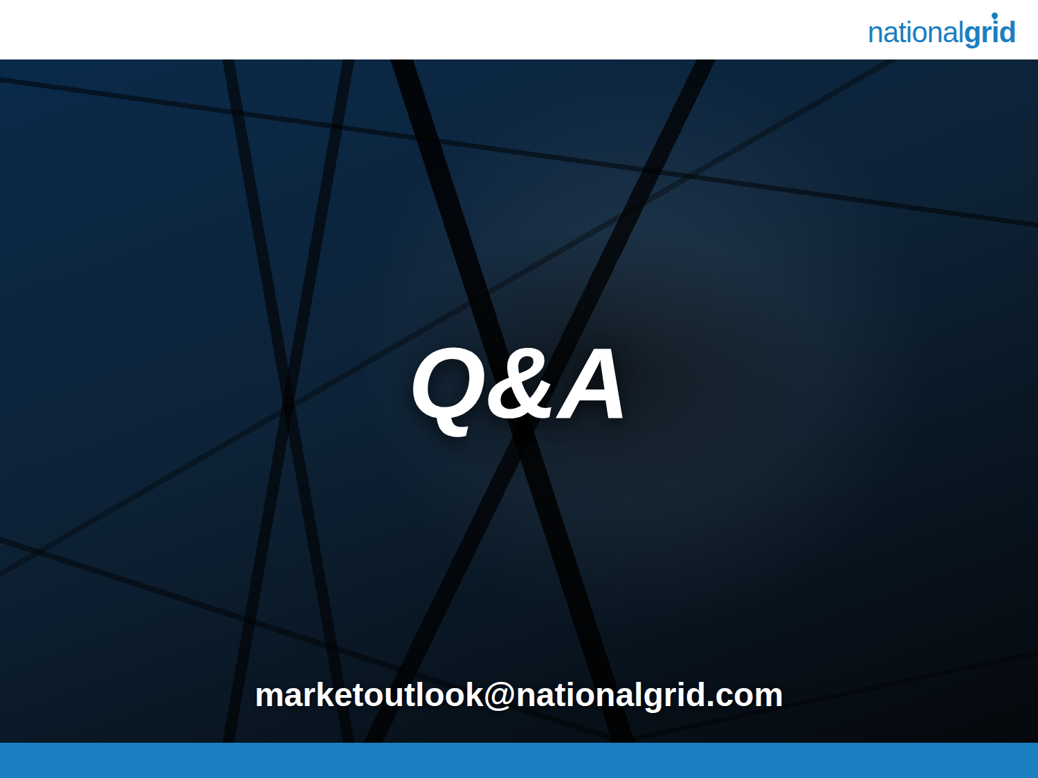national grid
Q&A
marketoutlook@nationalgrid.com